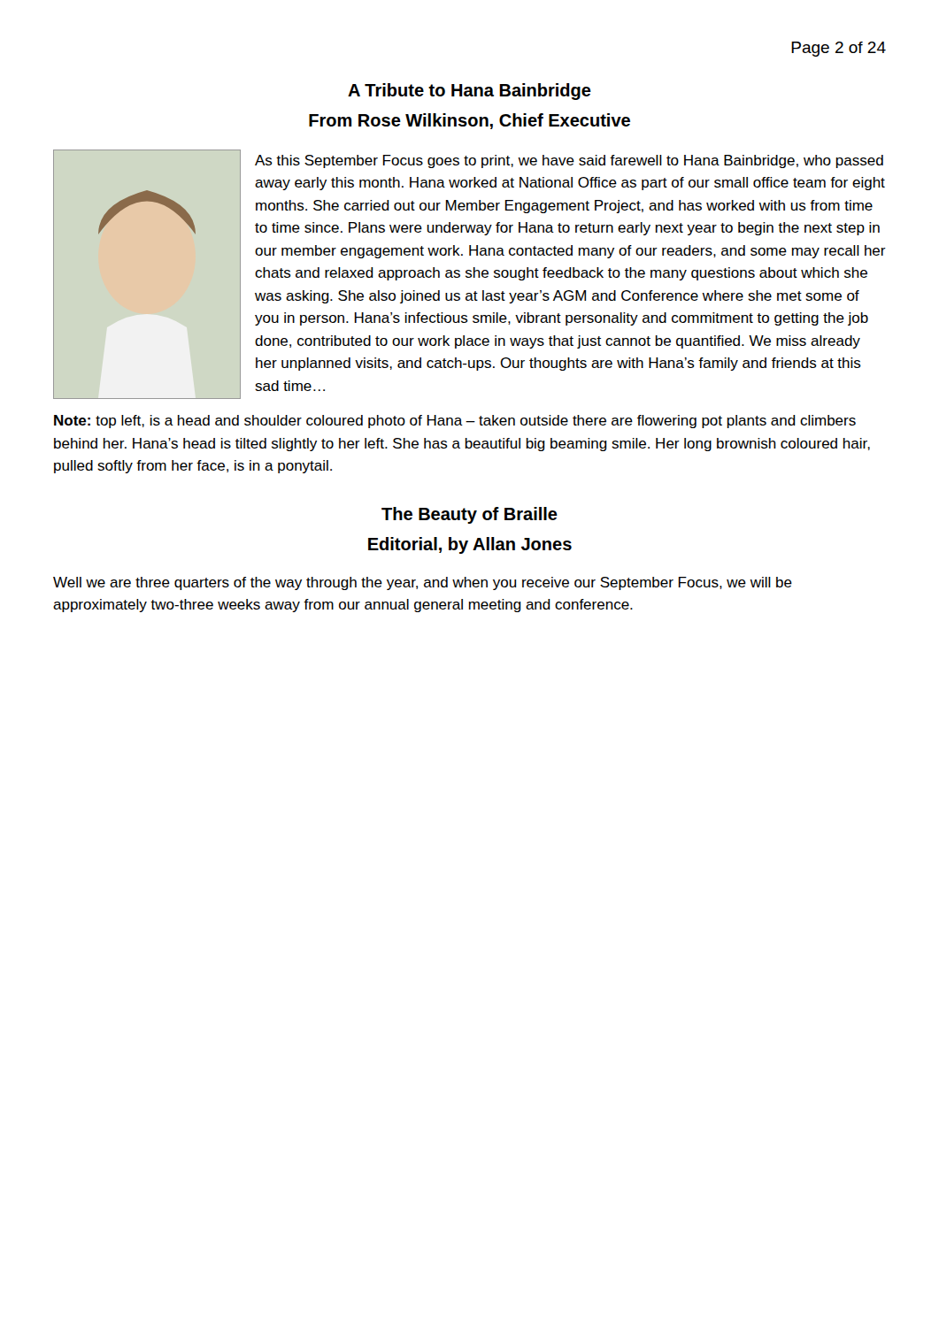Page 2 of 24
A Tribute to Hana Bainbridge
From Rose Wilkinson, Chief Executive
As this September Focus goes to print, we have said farewell to Hana Bainbridge, who passed away early this month. Hana worked at National Office as part of our small office team for eight months. She carried out our Member Engagement Project, and has worked with us from time to time since. Plans were underway for Hana to return early next year to begin the next step in our member engagement work. Hana contacted many of our readers, and some may recall her chats and relaxed approach as she sought feedback to the many questions about which she was asking. She also joined us at last year’s AGM and Conference where she met some of you in person. Hana’s infectious smile, vibrant personality and commitment to getting the job done, contributed to our work place in ways that just cannot be quantified. We miss already her unplanned visits, and catch-ups. Our thoughts are with Hana’s family and friends at this sad time…
Note: top left, is a head and shoulder coloured photo of Hana – taken outside there are flowering pot plants and climbers behind her. Hana’s head is tilted slightly to her left. She has a beautiful big beaming smile. Her long brownish coloured hair, pulled softly from her face, is in a ponytail.
The Beauty of Braille
Editorial, by Allan Jones
Well we are three quarters of the way through the year, and when you receive our September Focus, we will be approximately two-three weeks away from our annual general meeting and conference.